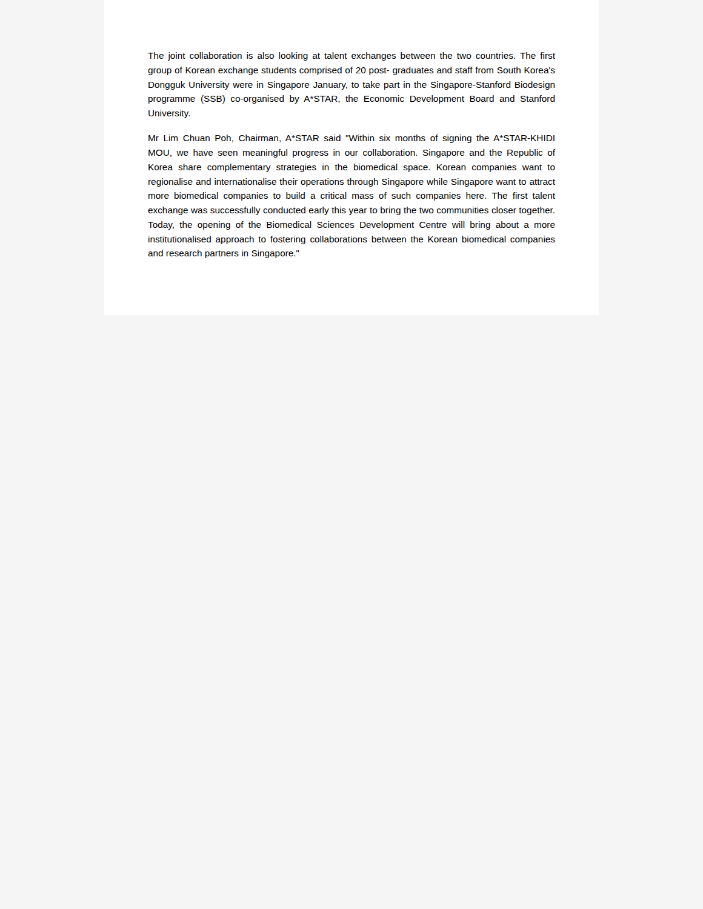The joint collaboration is also looking at talent exchanges between the two countries. The first group of Korean exchange students comprised of 20 post- graduates and staff from South Korea's Dongguk University were in Singapore January, to take part in the Singapore-Stanford Biodesign programme (SSB) co-organised by A*STAR, the Economic Development Board and Stanford University.
Mr Lim Chuan Poh, Chairman, A*STAR said "Within six months of signing the A*STAR-KHIDI MOU, we have seen meaningful progress in our collaboration. Singapore and the Republic of Korea share complementary strategies in the biomedical space. Korean companies want to regionalise and internationalise their operations through Singapore while Singapore want to attract more biomedical companies to build a critical mass of such companies here. The first talent exchange was successfully conducted early this year to bring the two communities closer together. Today, the opening of the Biomedical Sciences Development Centre will bring about a more institutionalised approach to fostering collaborations between the Korean biomedical companies and research partners in Singapore."